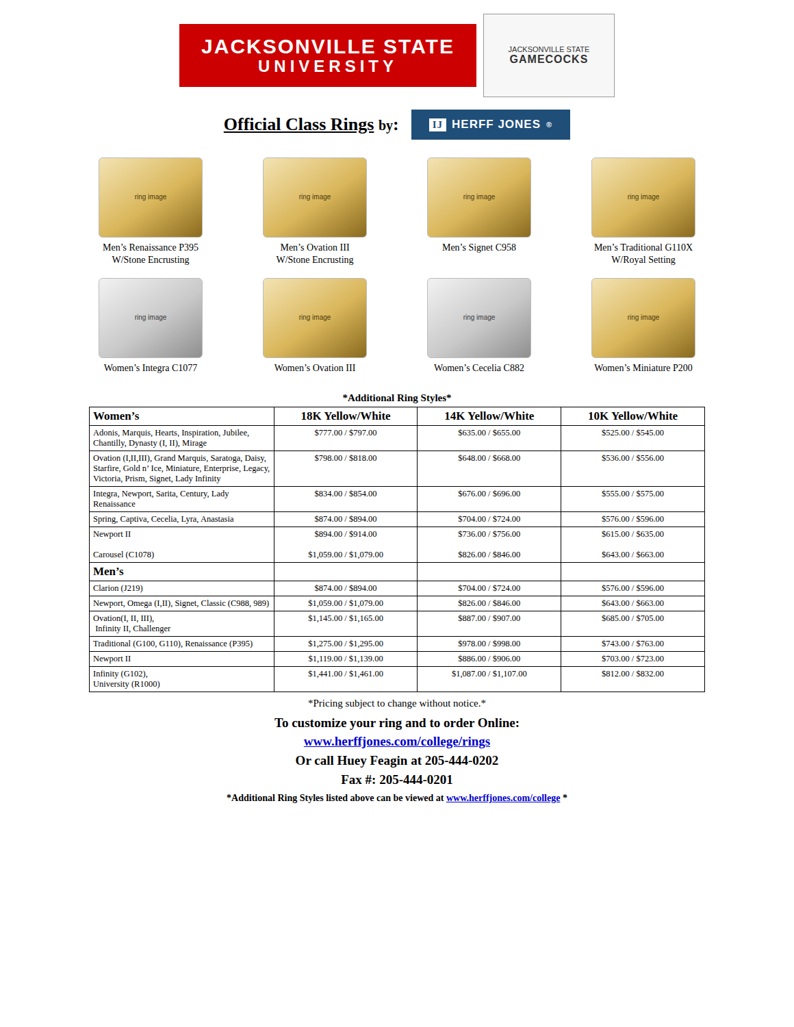JACKSONVILLE STATE
UNIVERSITY
JACKSONVILLE STATE
GAMECOCKS
Official Class Rings by:
IJ HERFF JONES®
ring image
Men’s Renaissance P395
W/Stone Encrusting
ring image
Men’s Ovation III
W/Stone Encrusting
ring image
Men’s Signet C958
ring image
Men’s Traditional G110X
W/Royal Setting
ring image
Women’s Integra C1077
ring image
Women’s Ovation III
ring image
Women’s Cecelia C882
ring image
Women’s Miniature P200
*Additional Ring Styles*
| Women’s | 18K Yellow/White | 14K Yellow/White | 10K Yellow/White |
| --- | --- | --- | --- |
| Adonis, Marquis, Hearts, Inspiration, Jubilee, Chantilly, Dynasty (I, II), Mirage | $777.00 / $797.00 | $635.00 / $655.00 | $525.00 / $545.00 |
| Ovation (I,II,III), Grand Marquis, Saratoga, Daisy, Starfire, Gold n’ Ice, Miniature, Enterprise, Legacy, Victoria, Prism, Signet, Lady Infinity | $798.00 / $818.00 | $648.00 / $668.00 | $536.00 / $556.00 |
| Integra, Newport, Sarita, Century, Lady Renaissance | $834.00 / $854.00 | $676.00 / $696.00 | $555.00 / $575.00 |
| Spring, Captiva, Cecelia, Lyra, Anastasia | $874.00 / $894.00 | $704.00 / $724.00 | $576.00 / $596.00 |
| Newport II Carousel (C1078) | $894.00 / $914.00 $1,059.00 / $1,079.00 | $736.00 / $756.00 $826.00 / $846.00 | $615.00 / $635.00 $643.00 / $663.00 |
| Men’s | | | |
| Clarion (J219) | $874.00 / $894.00 | $704.00 / $724.00 | $576.00 / $596.00 |
| Newport, Omega (I,II), Signet, Classic (C988, 989) | $1,059.00 / $1,079.00 | $826.00 / $846.00 | $643.00 / $663.00 |
| Ovation(I, II, III), Infinity II, Challenger | $1,145.00 / $1,165.00 | $887.00 / $907.00 | $685.00 / $705.00 |
| Traditional (G100, G110), Renaissance (P395) | $1,275.00 / $1,295.00 | $978.00 / $998.00 | $743.00 / $763.00 |
| Newport II | $1,119.00 / $1,139.00 | $886.00 / $906.00 | $703.00 / $723.00 |
| Infinity (G102), University (R1000) | $1,441.00 / $1,461.00 | $1,087.00 / $1,107.00 | $812.00 / $832.00 |
*Pricing subject to change without notice.*
To customize your ring and to order Online:
www.herffjones.com/college/rings
Or call Huey Feagin at 205-444-0202
Fax #: 205-444-0201
*Additional Ring Styles listed above can be viewed at www.herffjones.com/college *